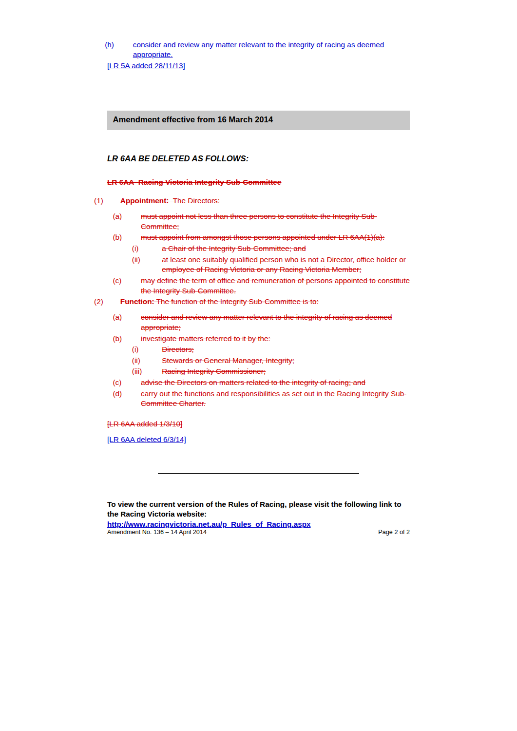(h) consider and review any matter relevant to the integrity of racing as deemed appropriate.
[LR 5A added 28/11/13]
Amendment effective from 16 March 2014
LR 6AA BE DELETED AS FOLLOWS:
LR 6AA Racing Victoria Integrity Sub-Committee
(1) Appointment: The Directors:
(a) must appoint not less than three persons to constitute the Integrity Sub-Committee;
(b) must appoint from amongst those persons appointed under LR 6AA(1)(a):
(i) a Chair of the Integrity Sub-Committee; and
(ii) at least one suitably qualified person who is not a Director, office holder or employee of Racing Victoria or any Racing Victoria Member;
(c) may define the term of office and remuneration of persons appointed to constitute the Integrity Sub-Committee.
(2) Function: The function of the Integrity Sub-Committee is to:
(a) consider and review any matter relevant to the integrity of racing as deemed appropriate;
(b) investigate matters referred to it by the:
(i) Directors;
(ii) Stewards or General Manager, Integrity;
(iii) Racing Integrity Commissioner;
(c) advise the Directors on matters related to the integrity of racing; and
(d) carry out the functions and responsibilities as set out in the Racing Integrity Sub-Committee Charter.
[LR 6AA added 1/3/10]
[LR 6AA deleted 6/3/14]
To view the current version of the Rules of Racing, please visit the following link to the Racing Victoria website: http://www.racingvictoria.net.au/p_Rules_of_Racing.aspx
Amendment No. 136 – 14 April 2014 Page 2 of 2